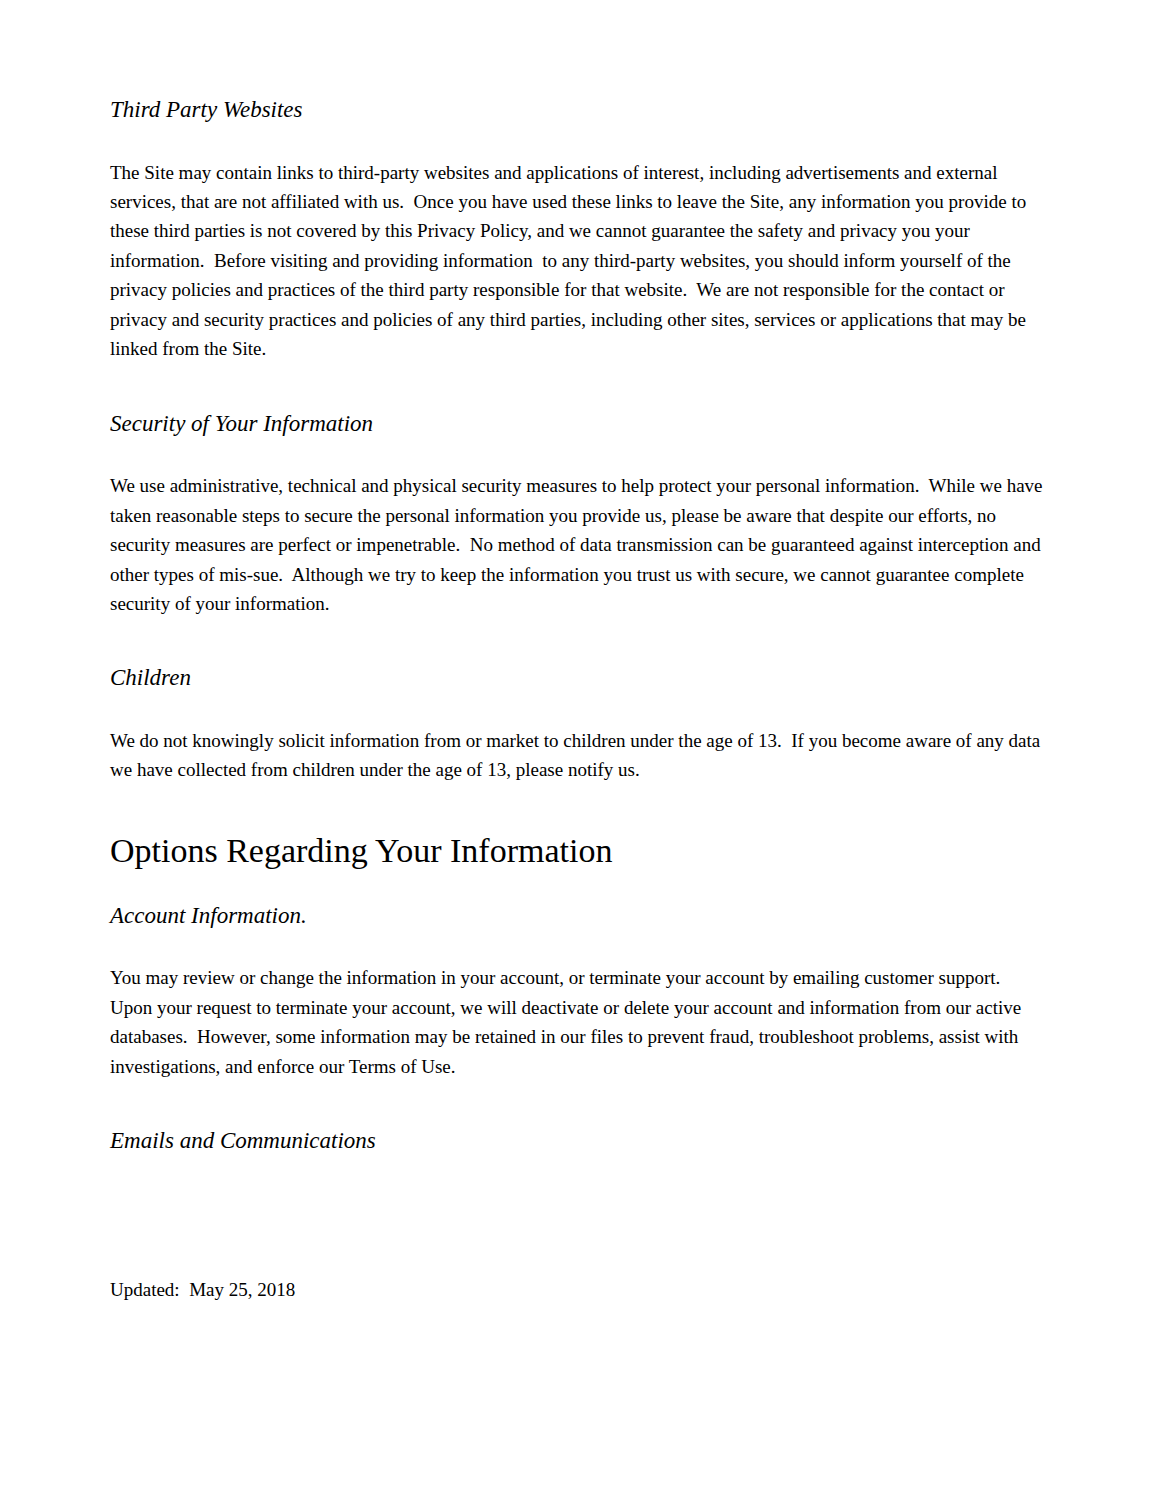Third Party Websites
The Site may contain links to third-party websites and applications of interest, including advertisements and external services, that are not affiliated with us. Once you have used these links to leave the Site, any information you provide to these third parties is not covered by this Privacy Policy, and we cannot guarantee the safety and privacy you your information. Before visiting and providing information to any third-party websites, you should inform yourself of the privacy policies and practices of the third party responsible for that website. We are not responsible for the contact or privacy and security practices and policies of any third parties, including other sites, services or applications that may be linked from the Site.
Security of Your Information
We use administrative, technical and physical security measures to help protect your personal information. While we have taken reasonable steps to secure the personal information you provide us, please be aware that despite our efforts, no security measures are perfect or impenetrable. No method of data transmission can be guaranteed against interception and other types of mis-sue. Although we try to keep the information you trust us with secure, we cannot guarantee complete security of your information.
Children
We do not knowingly solicit information from or market to children under the age of 13. If you become aware of any data we have collected from children under the age of 13, please notify us.
Options Regarding Your Information
Account Information.
You may review or change the information in your account, or terminate your account by emailing customer support. Upon your request to terminate your account, we will deactivate or delete your account and information from our active databases. However, some information may be retained in our files to prevent fraud, troubleshoot problems, assist with investigations, and enforce our Terms of Use.
Emails and Communications
Updated: May 25, 2018